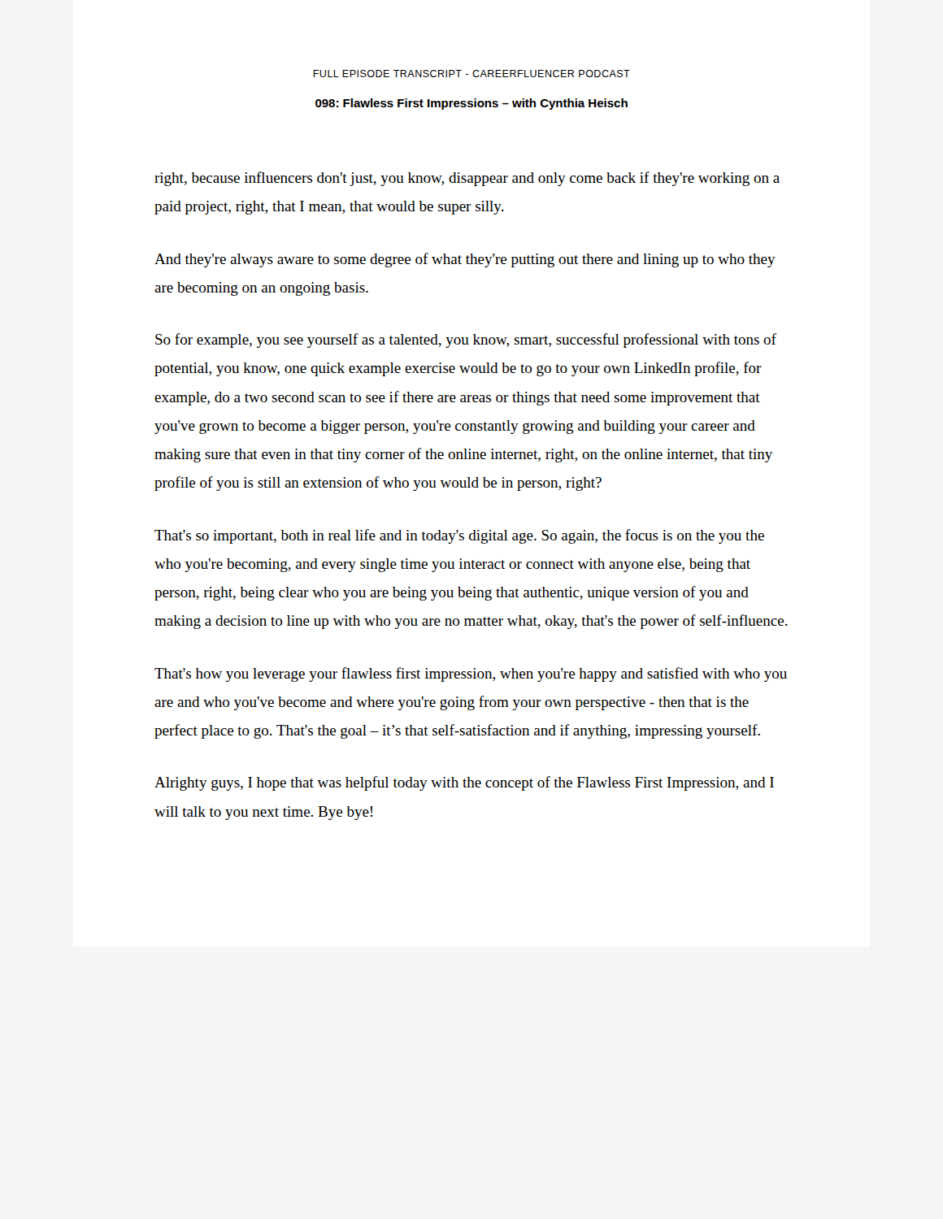FULL EPISODE TRANSCRIPT - CAREERFLUENCER PODCAST
098: Flawless First Impressions – with Cynthia Heisch
right, because influencers don't just, you know, disappear and only come back if they're working on a paid project, right, that I mean, that would be super silly.
And they're always aware to some degree of what they're putting out there and lining up to who they are becoming on an ongoing basis.
So for example, you see yourself as a talented, you know, smart, successful professional with tons of potential, you know, one quick example exercise would be to go to your own LinkedIn profile, for example, do a two second scan to see if there are areas or things that need some improvement that you've grown to become a bigger person, you're constantly growing and building your career and making sure that even in that tiny corner of the online internet, right, on the online internet, that tiny profile of you is still an extension of who you would be in person, right?
That's so important, both in real life and in today's digital age. So again, the focus is on the you the who you're becoming, and every single time you interact or connect with anyone else, being that person, right, being clear who you are being you being that authentic, unique version of you and making a decision to line up with who you are no matter what, okay, that's the power of self-influence.
That's how you leverage your flawless first impression, when you're happy and satisfied with who you are and who you've become and where you're going from your own perspective - then that is the perfect place to go. That's the goal – it’s that self-satisfaction and if anything, impressing yourself.
Alrighty guys, I hope that was helpful today with the concept of the Flawless First Impression, and I will talk to you next time. Bye bye!